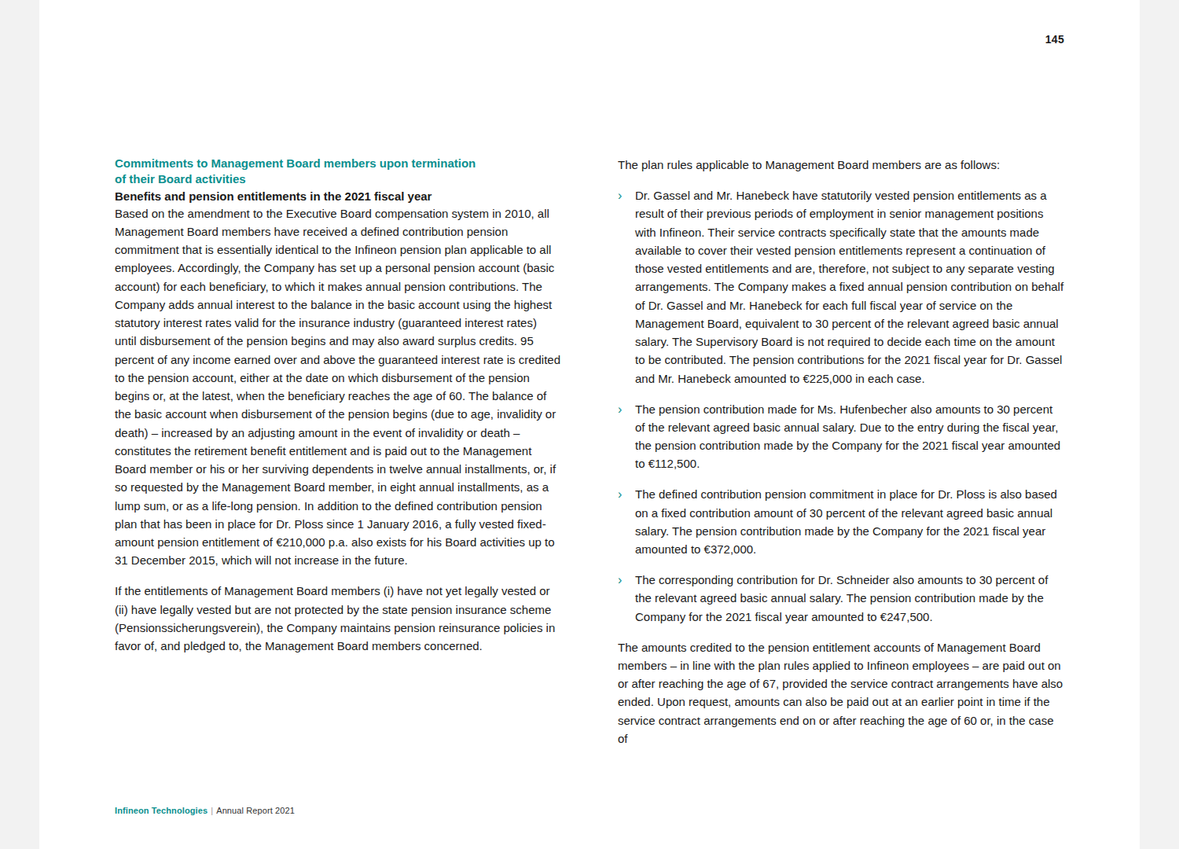145
Commitments to Management Board members upon termination
of their Board activities
Benefits and pension entitlements in the 2021 fiscal year
Based on the amendment to the Executive Board compensation system in 2010, all Management Board members have received a defined contribution pension commitment that is essentially identical to the Infineon pension plan applicable to all employees. Accordingly, the Company has set up a personal pension account (basic account) for each beneficiary, to which it makes annual pension contributions. The Company adds annual interest to the balance in the basic account using the highest statutory interest rates valid for the insurance industry (guaranteed interest rates) until disbursement of the pension begins and may also award surplus credits. 95 percent of any income earned over and above the guaranteed interest rate is credited to the pension account, either at the date on which disbursement of the pension begins or, at the latest, when the beneficiary reaches the age of 60. The balance of the basic account when disbursement of the pension begins (due to age, invalidity or death) – increased by an adjusting amount in the event of invalidity or death – constitutes the retirement benefit entitlement and is paid out to the Management Board member or his or her surviving dependents in twelve annual installments, or, if so requested by the Management Board member, in eight annual installments, as a lump sum, or as a life-long pension. In addition to the defined contribution pension plan that has been in place for Dr. Ploss since 1 January 2016, a fully vested fixed-amount pension entitlement of €210,000 p.a. also exists for his Board activities up to 31 December 2015, which will not increase in the future.
If the entitlements of Management Board members (i) have not yet legally vested or (ii) have legally vested but are not protected by the state pension insurance scheme (Pensionssicherungsverein), the Company maintains pension reinsurance policies in favor of, and pledged to, the Management Board members concerned.
The plan rules applicable to Management Board members are as follows:
Dr. Gassel and Mr. Hanebeck have statutorily vested pension entitlements as a result of their previous periods of employment in senior management positions with Infineon. Their service contracts specifically state that the amounts made available to cover their vested pension entitlements represent a continuation of those vested entitlements and are, therefore, not subject to any separate vesting arrangements. The Company makes a fixed annual pension contribution on behalf of Dr. Gassel and Mr. Hanebeck for each full fiscal year of service on the Management Board, equivalent to 30 percent of the relevant agreed basic annual salary. The Supervisory Board is not required to decide each time on the amount to be contributed. The pension contributions for the 2021 fiscal year for Dr. Gassel and Mr. Hanebeck amounted to €225,000 in each case.
The pension contribution made for Ms. Hufenbecher also amounts to 30 percent of the relevant agreed basic annual salary. Due to the entry during the fiscal year, the pension contribution made by the Company for the 2021 fiscal year amounted to €112,500.
The defined contribution pension commitment in place for Dr. Ploss is also based on a fixed contribution amount of 30 percent of the relevant agreed basic annual salary. The pension contribution made by the Company for the 2021 fiscal year amounted to €372,000.
The corresponding contribution for Dr. Schneider also amounts to 30 percent of the relevant agreed basic annual salary. The pension contribution made by the Company for the 2021 fiscal year amounted to €247,500.
The amounts credited to the pension entitlement accounts of Management Board members – in line with the plan rules applied to Infineon employees – are paid out on or after reaching the age of 67, provided the service contract arrangements have also ended. Upon request, amounts can also be paid out at an earlier point in time if the service contract arrangements end on or after reaching the age of 60 or, in the case of
Infineon Technologies|Annual Report 2021